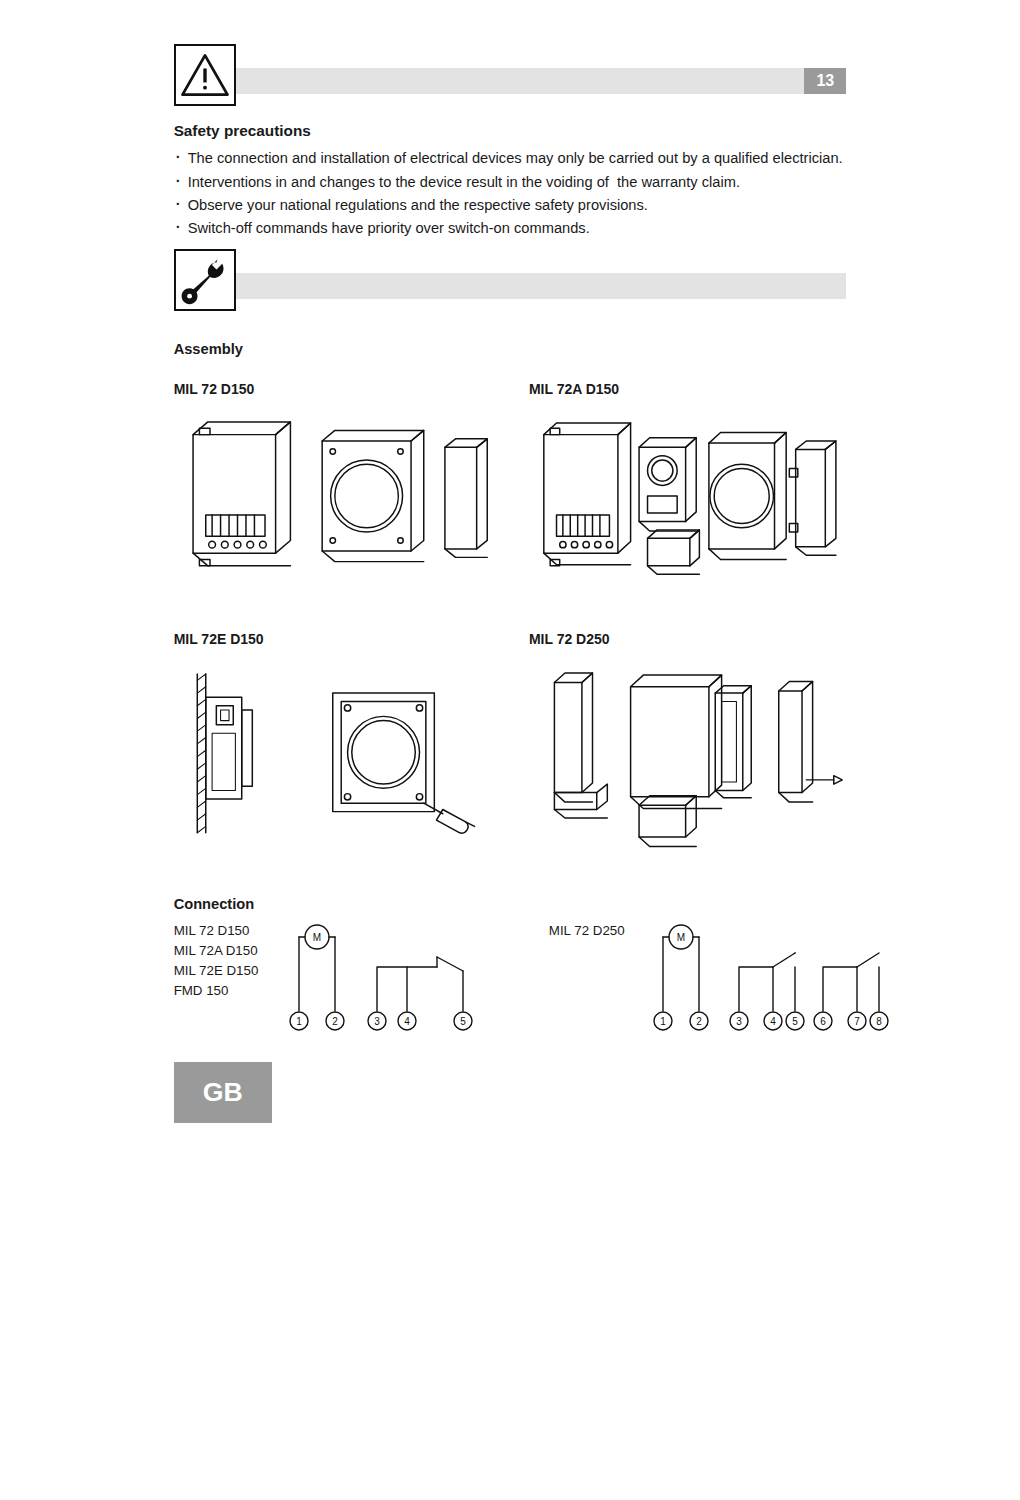13
Safety precautions
The connection and installation of electrical devices may only be carried out by a qualified electrician.
Interventions in and changes to the device result in the voiding of the warranty claim.
Observe your national regulations and the respective safety provisions.
Switch-off commands have priority over switch-on commands.
Assembly
MIL 72 D150
MIL 72A D150
MIL 72E D150
MIL 72 D250
Connection
MIL 72 D150
MIL 72A D150
MIL 72E D150
FMD 150
M 1 2 3 4 5
MIL 72 D250
M 1 2 3 4 5 6 7 8
GB